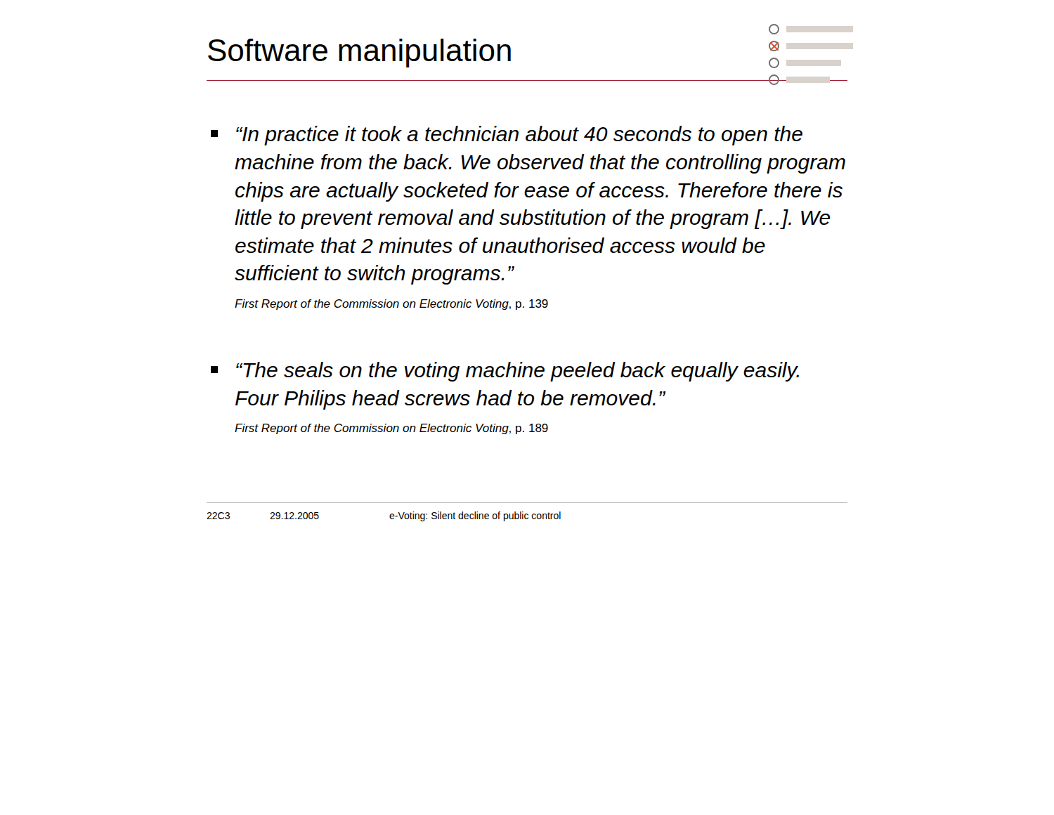Software manipulation
“In practice it took a technician about 40 seconds to open the machine from the back. We observed that the controlling program chips are actually socketed for ease of access. Therefore there is little to prevent removal and substitution of the program […]. We estimate that 2 minutes of unauthorised access would be sufficient to switch programs.”
First Report of the Commission on Electronic Voting, p. 139
“The seals on the voting machine peeled back equally easily. Four Philips head screws had to be removed.”
First Report of the Commission on Electronic Voting, p. 189
22C329.12.2005 e-Voting: Silent decline of public control